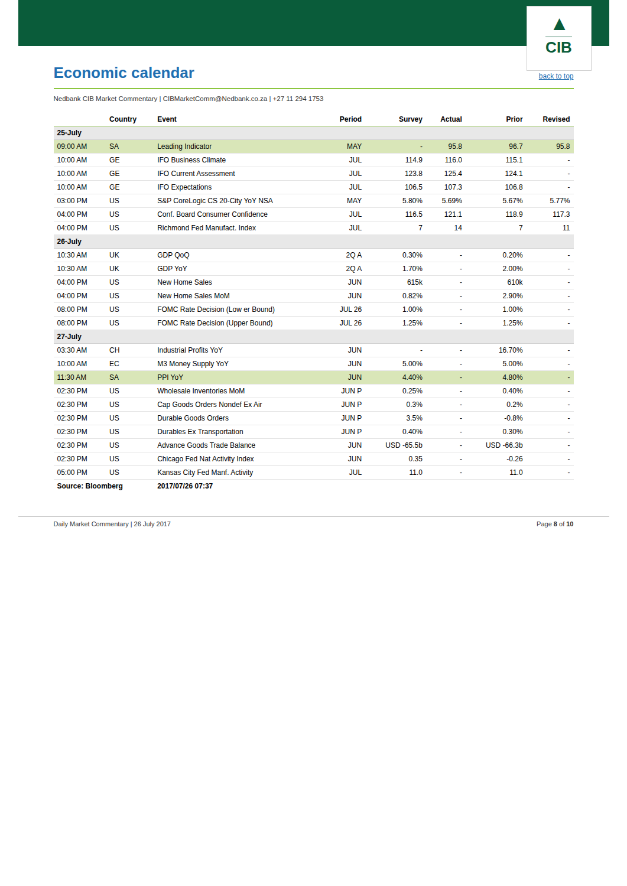▲
CIB
back to top
Economic calendar
Nedbank CIB Market Commentary | CIBMarketComm@Nedbank.co.za | +27 11 294 1753
| | Country | Event | Period | Survey | Actual | Prior | Revised |
| --- | --- | --- | --- | --- | --- | --- | --- |
| 25-July |
| 09:00 AM | SA | Leading Indicator | MAY | - | 95.8 | 96.7 | 95.8 |
| 10:00 AM | GE | IFO Business Climate | JUL | 114.9 | 116.0 | 115.1 | - |
| 10:00 AM | GE | IFO Current Assessment | JUL | 123.8 | 125.4 | 124.1 | - |
| 10:00 AM | GE | IFO Expectations | JUL | 106.5 | 107.3 | 106.8 | - |
| 03:00 PM | US | S&P CoreLogic CS 20-City YoY NSA | MAY | 5.80% | 5.69% | 5.67% | 5.77% |
| 04:00 PM | US | Conf. Board Consumer Confidence | JUL | 116.5 | 121.1 | 118.9 | 117.3 |
| 04:00 PM | US | Richmond Fed Manufact. Index | JUL | 7 | 14 | 7 | 11 |
| 26-July |
| 10:30 AM | UK | GDP QoQ | 2Q A | 0.30% | - | 0.20% | - |
| 10:30 AM | UK | GDP YoY | 2Q A | 1.70% | - | 2.00% | - |
| 04:00 PM | US | New Home Sales | JUN | 615k | - | 610k | - |
| 04:00 PM | US | New Home Sales MoM | JUN | 0.82% | - | 2.90% | - |
| 08:00 PM | US | FOMC Rate Decision (Low er Bound) | JUL 26 | 1.00% | - | 1.00% | - |
| 08:00 PM | US | FOMC Rate Decision (Upper Bound) | JUL 26 | 1.25% | - | 1.25% | - |
| 27-July |
| 03:30 AM | CH | Industrial Profits YoY | JUN | - | - | 16.70% | - |
| 10:00 AM | EC | M3 Money Supply YoY | JUN | 5.00% | - | 5.00% | - |
| 11:30 AM | SA | PPI YoY | JUN | 4.40% | - | 4.80% | - |
| 02:30 PM | US | Wholesale Inventories MoM | JUN P | 0.25% | - | 0.40% | - |
| 02:30 PM | US | Cap Goods Orders Nondef Ex Air | JUN P | 0.3% | - | 0.2% | - |
| 02:30 PM | US | Durable Goods Orders | JUN P | 3.5% | - | -0.8% | - |
| 02:30 PM | US | Durables Ex Transportation | JUN P | 0.40% | - | 0.30% | - |
| 02:30 PM | US | Advance Goods Trade Balance | JUN | USD -65.5b | - | USD -66.3b | - |
| 02:30 PM | US | Chicago Fed Nat Activity Index | JUN | 0.35 | - | -0.26 | - |
| 05:00 PM | US | Kansas City Fed Manf. Activity | JUL | 11.0 | - | 11.0 | - |
| Source: Bloomberg | 2017/07/26 07:37 |
Page 8 of 10 Daily Market Commentary | 26 July 2017